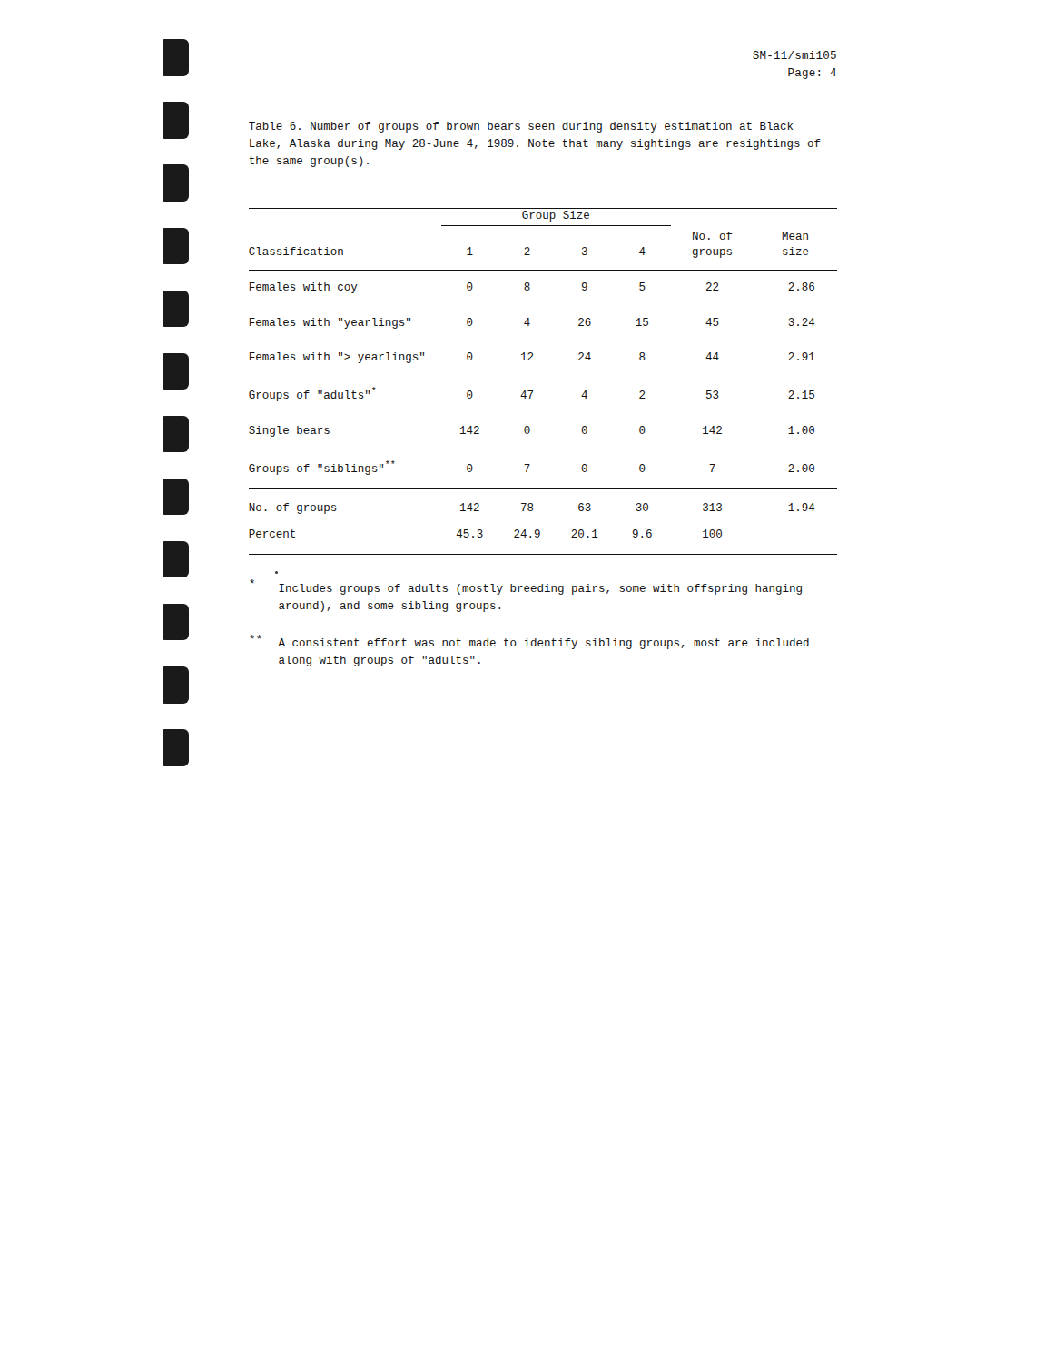SM-11/smi105
Page: 4
Table 6. Number of groups of brown bears seen during density estimation at Black Lake, Alaska during May 28-June 4, 1989. Note that many sightings are resightings of the same group(s).
| | Group Size | | |
| --- | --- | --- | --- |
| Classification | 1 | 2 | 3 | 4 | No. of groups | Mean size |
| Females with coy | 0 | 8 | 9 | 5 | 22 | 2.86 |
| Females with "yearlings" | 0 | 4 | 26 | 15 | 45 | 3.24 |
| Females with "> yearlings" | 0 | 12 | 24 | 8 | 44 | 2.91 |
| Groups of "adults" * | 0 | 47 | 4 | 2 | 53 | 2.15 |
| Single bears | 142 | 0 | 0 | 0 | 142 | 1.00 |
| Groups of "siblings" ** | 0 | 7 | 0 | 0 | 7 | 2.00 |
| No. of groups | 142 | 78 | 63 | 30 | 313 | 1.94 |
| Percent | 45.3 | 24.9 | 20.1 | 9.6 | 100 | |
*Includes groups of adults (mostly breeding pairs, some with offspring hanging around), and some sibling groups.
**A consistent effort was not made to identify sibling groups, most are included along with groups of "adults".